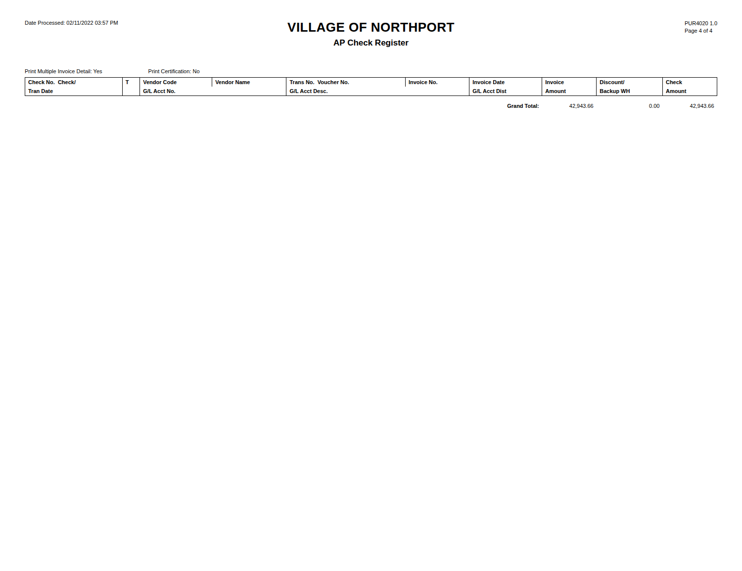Date Processed: 02/11/2022 03:57 PM
VILLAGE OF NORTHPORT
AP Check Register
PUR4020 1.0
Page 4 of 4
Print Multiple Invoice Detail: Yes Print Certification: No
| Check No. Check/ | T | Vendor Code | Vendor Name | Trans No. Voucher No. | Invoice No. | Invoice Date | Invoice | Discount/ | Check |
| --- | --- | --- | --- | --- | --- | --- | --- | --- | --- |
| Tran Date | | G/L Acct No. | G/L Acct Desc. | G/L Acct Dist | Amount | Backup WH | Amount |
| | Grand Total: | 42,943.66 | 0.00 | 42,943.66 |